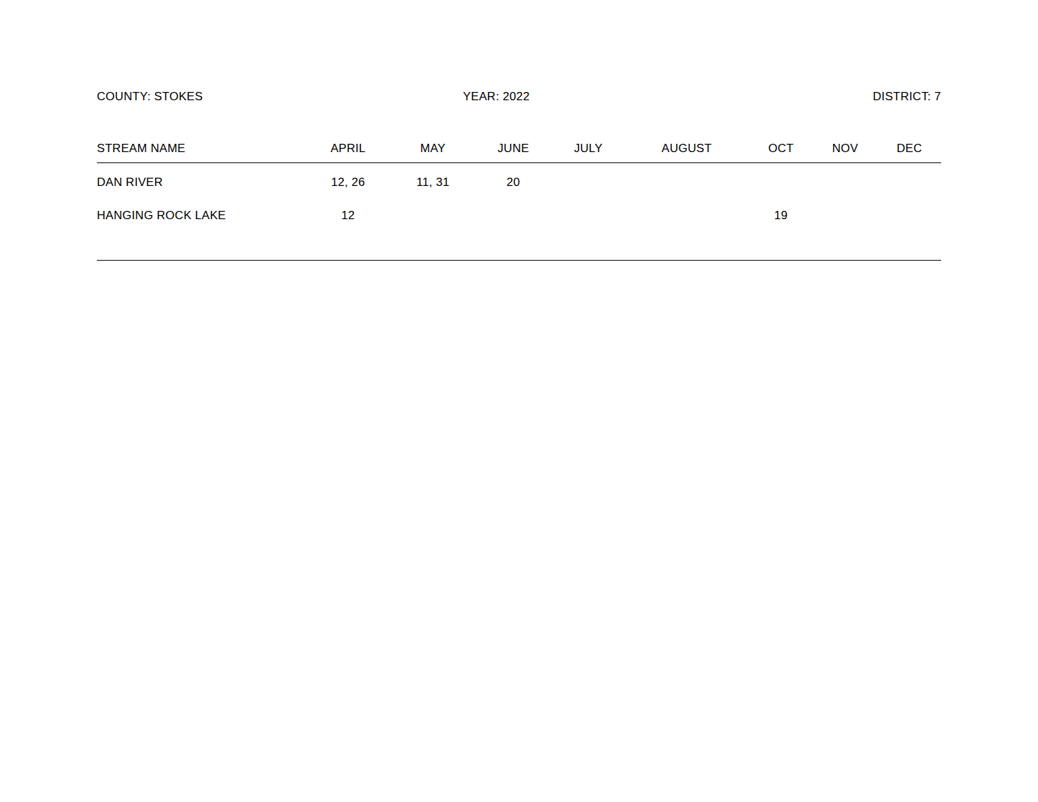COUNTY: STOKES
YEAR: 2022
DISTRICT: 7
| STREAM NAME | APRIL | MAY | JUNE | JULY | AUGUST | OCT | NOV | DEC |
| --- | --- | --- | --- | --- | --- | --- | --- | --- |
| DAN RIVER | 12, 26 | 11, 31 | 20 | | | | | |
| HANGING ROCK LAKE | 12 | | | | | 19 | | |